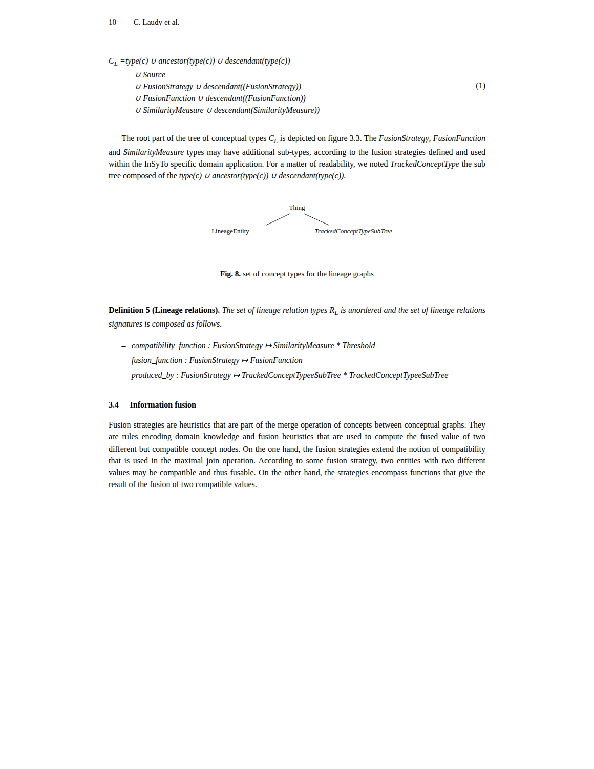10 C. Laudy et al.
CL =type(c) ∪ ancestor(type(c)) ∪ descendant(type(c))
∪ Source
∪ FusionStrategy ∪ descendant((FusionStrategy))
∪ FusionFunction ∪ descendant((FusionFunction))
∪ SimilarityMeasure ∪ descendant(SimilarityMeasure))
(1)
The root part of the tree of conceptual types CL is depicted on figure 3.3. The FusionStrategy, FusionFunction and SimilarityMeasure types may have additional sub-types, according to the fusion strategies defined and used within the InSyTo specific domain application. For a matter of readability, we noted TrackedConceptType the sub tree composed of the type(c) ∪ ancestor(type(c)) ∪ descendant(type(c)).
Thing LineageEntity TrackedConceptTypeSubTree
Fig. 8. set of concept types for the lineage graphs
Definition 5 (Lineage relations). The set of lineage relation types RL is unordered and the set of lineage relations signatures is composed as follows.
compatibility_function : FusionStrategy ↦ SimilarityMeasure * Threshold
fusion_function : FusionStrategy ↦ FusionFunction
produced_by : FusionStrategy ↦ TrackedConceptTypeeSubTree * TrackedConceptTypeeSubTree
3.4 Information fusion
Fusion strategies are heuristics that are part of the merge operation of concepts between conceptual graphs. They are rules encoding domain knowledge and fusion heuristics that are used to compute the fused value of two different but compatible concept nodes. On the one hand, the fusion strategies extend the notion of compatibility that is used in the maximal join operation. According to some fusion strategy, two entities with two different values may be compatible and thus fusable. On the other hand, the strategies encompass functions that give the result of the fusion of two compatible values.